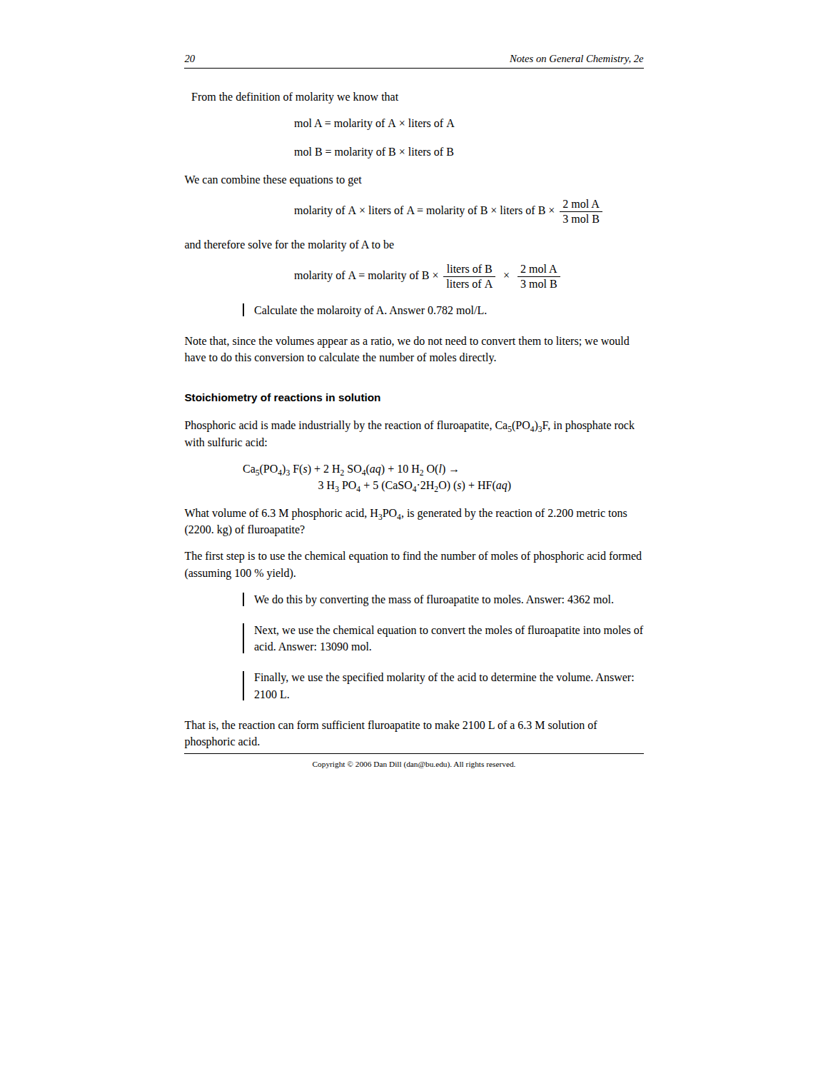20 Notes on General Chemistry, 2e
From the definition of molarity we know that
mol A = molarity of A × liters of A
mol B = molarity of B × liters of B
We can combine these equations to get
molarity of A × liters of A = molarity of B × liters of B × 2 mol A 3 mol B
and therefore solve for the molarity of A to be
molarity of A = molarity of B × liters of B liters of A × 2 mol A 3 mol B
Calculate the molaroity of A. Answer 0.782 mol/L.
Note that, since the volumes appear as a ratio, we do not need to convert them to liters; we would have to do this conversion to calculate the number of moles directly.
Stoichiometry of reactions in solution
Phosphoric acid is made industrially by the reaction of fluroapatite, Ca5(PO4)3F, in phosphate rock with sulfuric acid:
Ca5(PO4)3 F(s) + 2 H2 SO4(aq) + 10 H2 O(l) →
3 H3 PO4 + 5 (CaSO4·2H2O) (s) + HF(aq)
What volume of 6.3 M phosphoric acid, H3PO4, is generated by the reaction of 2.200 metric tons (2200. kg) of fluroapatite?
The first step is to use the chemical equation to find the number of moles of phosphoric acid formed (assuming 100 % yield).
We do this by converting the mass of fluroapatite to moles. Answer: 4362 mol.
Next, we use the chemical equation to convert the moles of fluroapatite into moles of acid. Answer: 13090 mol.
Finally, we use the specified molarity of the acid to determine the volume. Answer: 2100 L.
That is, the reaction can form sufficient fluroapatite to make 2100 L of a 6.3 M solution of phosphoric acid.
Copyright © 2006 Dan Dill (dan@bu.edu). All rights reserved.